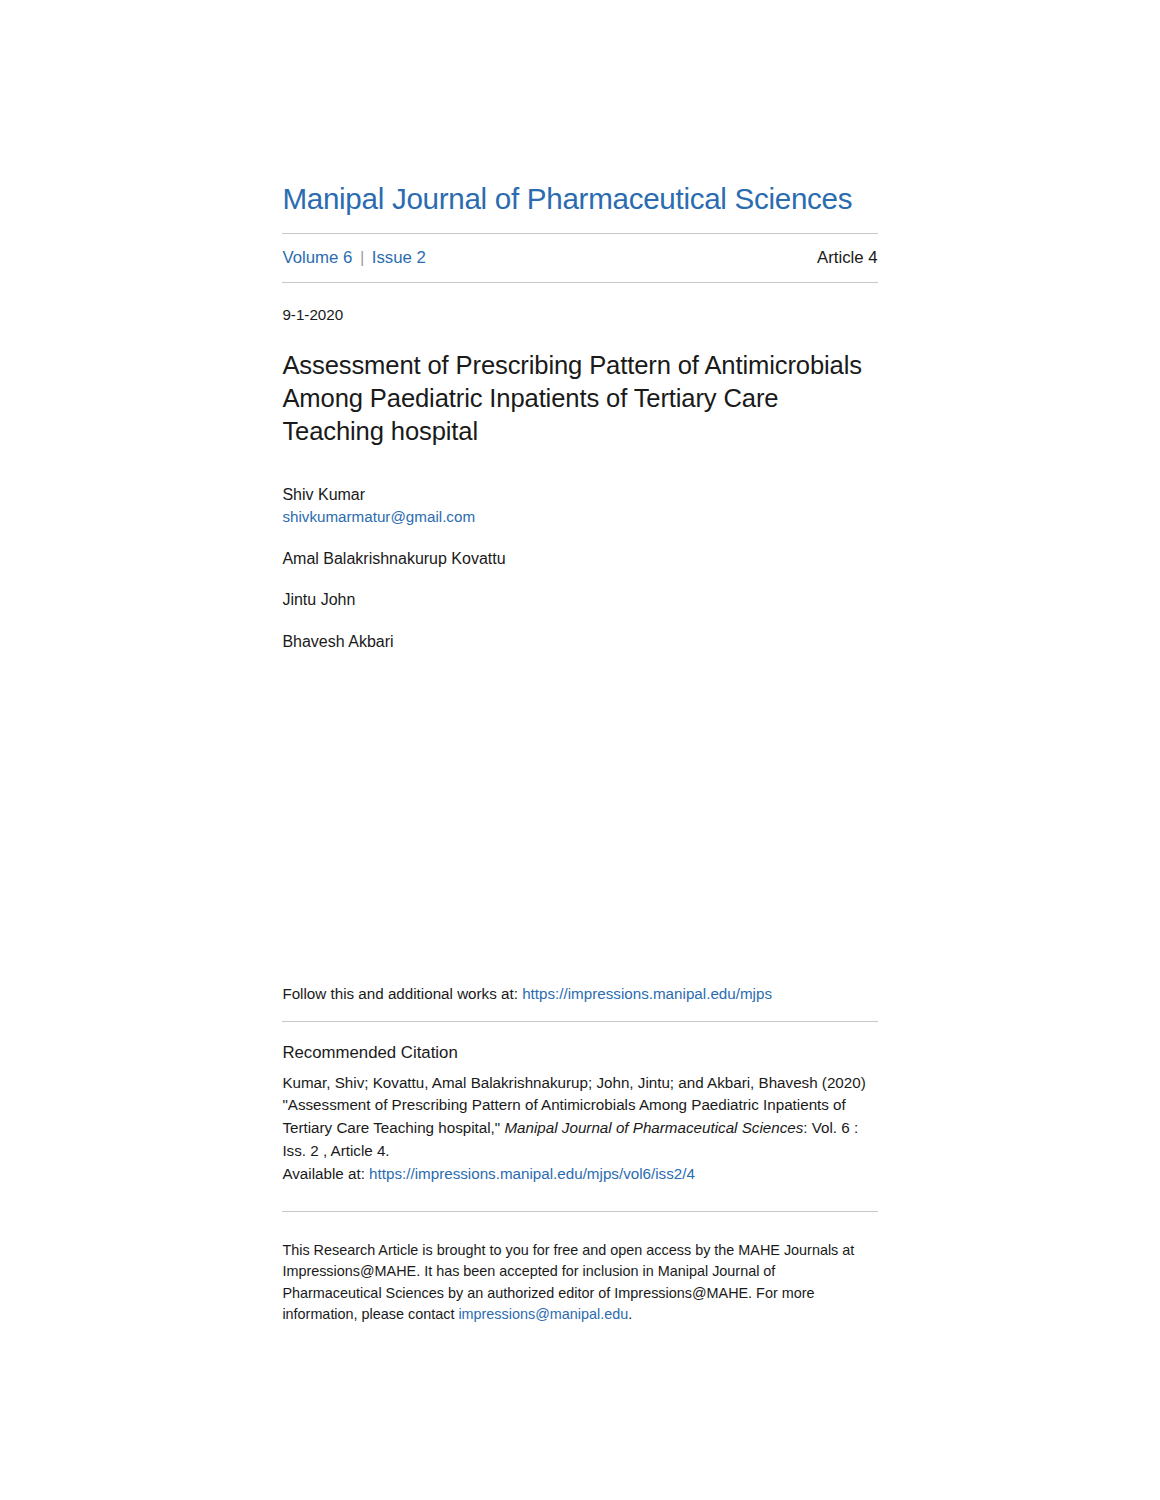Manipal Journal of Pharmaceutical Sciences
Volume 6|Issue 2 Article 4
9-1-2020
Assessment of Prescribing Pattern of Antimicrobials Among Paediatric Inpatients of Tertiary Care Teaching hospital
Shiv Kumarshivkumarmatur@gmail.com
Amal Balakrishnakurup Kovattu
Jintu John
Bhavesh Akbari
Follow this and additional works at: https://impressions.manipal.edu/mjps
Recommended Citation
Kumar, Shiv; Kovattu, Amal Balakrishnakurup; John, Jintu; and Akbari, Bhavesh (2020) "Assessment of Prescribing Pattern of Antimicrobials Among Paediatric Inpatients of Tertiary Care Teaching hospital," Manipal Journal of Pharmaceutical Sciences: Vol. 6 : Iss. 2 , Article 4.
Available at: https://impressions.manipal.edu/mjps/vol6/iss2/4
This Research Article is brought to you for free and open access by the MAHE Journals at Impressions@MAHE. It has been accepted for inclusion in Manipal Journal of Pharmaceutical Sciences by an authorized editor of Impressions@MAHE. For more information, please contact impressions@manipal.edu.